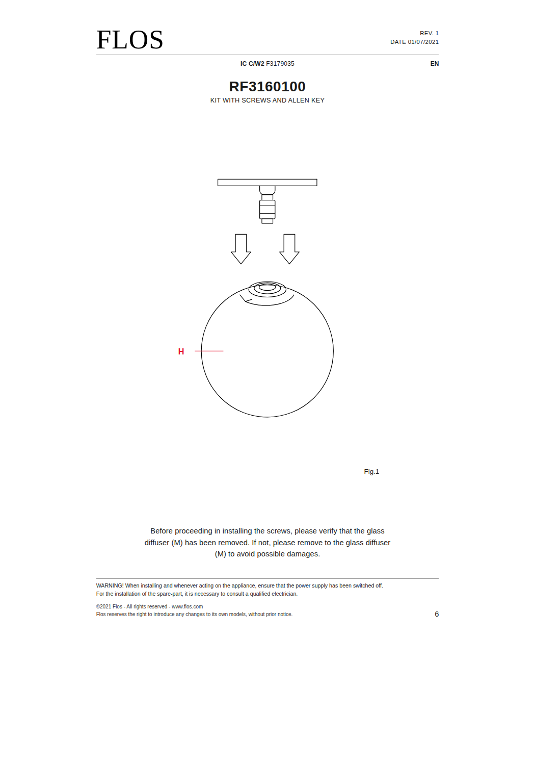FLOS
REV. 1
DATE 01/07/2021
IC C/W2 F3179035 EN
RF3160100
KIT WITH SCREWS AND ALLEN KEY
H
Fig.1
Before proceeding in installing the screws, please verify that the glass diffuser (M) has been removed. If not, please remove to the glass diffuser (M) to avoid possible damages.
WARNING! When installing and whenever acting on the appliance, ensure that the power supply has been switched off.
For the installation of the spare-part, it is necessary to consult a qualified electrician.
©2021 Flos - All rights reserved - www.flos.com
Flos reserves the right to introduce any changes to its own models, without prior notice.
6